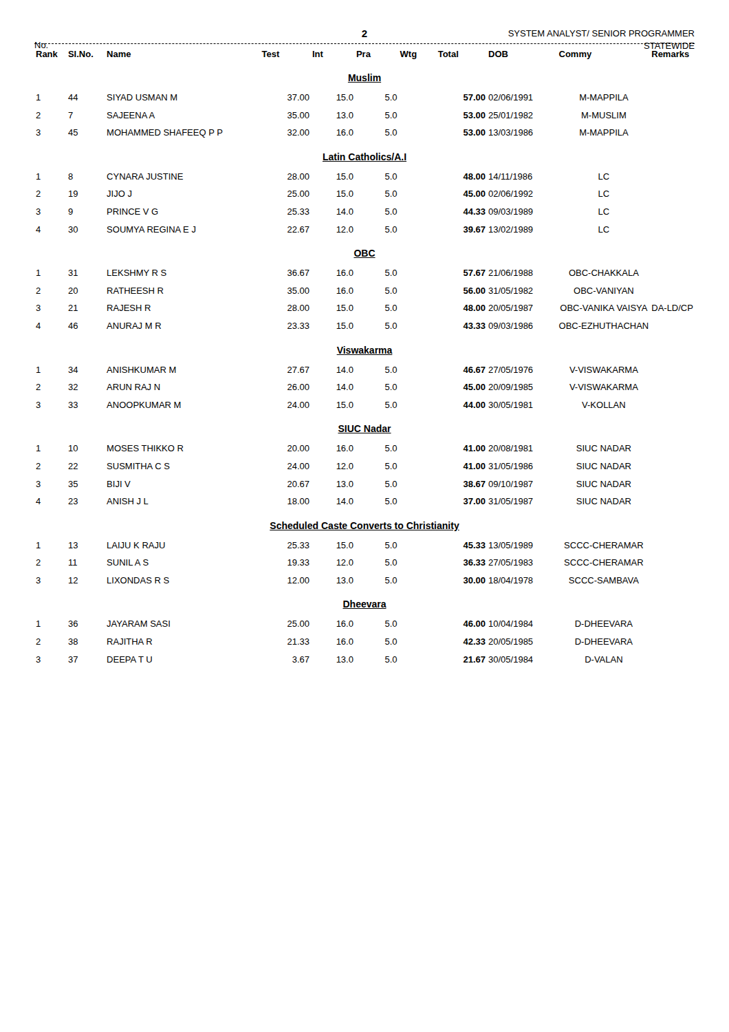No.
2
SYSTEM ANALYST/ SENIOR PROGRAMMER
STATEWIDE
| Rank | Sl.No. | Name | Test | Int | Pra | Wtg | Total | DOB | Commy | Remarks |
| --- | --- | --- | --- | --- | --- | --- | --- | --- | --- | --- |
| Muslim |
| 1 | 44 | SIYAD USMAN M | 37.00 | 15.0 | 5.0 | | 57.00 | 02/06/1991 | M-MAPPILA | |
| 2 | 7 | SAJEENA A | 35.00 | 13.0 | 5.0 | | 53.00 | 25/01/1982 | M-MUSLIM | |
| 3 | 45 | MOHAMMED SHAFEEQ P P | 32.00 | 16.0 | 5.0 | | 53.00 | 13/03/1986 | M-MAPPILA | |
| Latin Catholics/A.I |
| 1 | 8 | CYNARA JUSTINE | 28.00 | 15.0 | 5.0 | | 48.00 | 14/11/1986 | LC | |
| 2 | 19 | JIJO J | 25.00 | 15.0 | 5.0 | | 45.00 | 02/06/1992 | LC | |
| 3 | 9 | PRINCE V G | 25.33 | 14.0 | 5.0 | | 44.33 | 09/03/1989 | LC | |
| 4 | 30 | SOUMYA REGINA E J | 22.67 | 12.0 | 5.0 | | 39.67 | 13/02/1989 | LC | |
| OBC |
| 1 | 31 | LEKSHMY R S | 36.67 | 16.0 | 5.0 | | 57.67 | 21/06/1988 | OBC-CHAKKALA | |
| 2 | 20 | RATHEESH R | 35.00 | 16.0 | 5.0 | | 56.00 | 31/05/1982 | OBC-VANIYAN | |
| 3 | 21 | RAJESH R | 28.00 | 15.0 | 5.0 | | 48.00 | 20/05/1987 | OBC-VANIKA VAISYA | DA-LD/CP |
| 4 | 46 | ANURAJ M R | 23.33 | 15.0 | 5.0 | | 43.33 | 09/03/1986 | OBC-EZHUTHACHAN | |
| Viswakarma |
| 1 | 34 | ANISHKUMAR M | 27.67 | 14.0 | 5.0 | | 46.67 | 27/05/1976 | V-VISWAKARMA | |
| 2 | 32 | ARUN RAJ N | 26.00 | 14.0 | 5.0 | | 45.00 | 20/09/1985 | V-VISWAKARMA | |
| 3 | 33 | ANOOPKUMAR M | 24.00 | 15.0 | 5.0 | | 44.00 | 30/05/1981 | V-KOLLAN | |
| SIUC Nadar |
| 1 | 10 | MOSES THIKKO R | 20.00 | 16.0 | 5.0 | | 41.00 | 20/08/1981 | SIUC NADAR | |
| 2 | 22 | SUSMITHA C S | 24.00 | 12.0 | 5.0 | | 41.00 | 31/05/1986 | SIUC NADAR | |
| 3 | 35 | BIJI V | 20.67 | 13.0 | 5.0 | | 38.67 | 09/10/1987 | SIUC NADAR | |
| 4 | 23 | ANISH J L | 18.00 | 14.0 | 5.0 | | 37.00 | 31/05/1987 | SIUC NADAR | |
| Scheduled Caste Converts to Christianity |
| 1 | 13 | LAIJU K RAJU | 25.33 | 15.0 | 5.0 | | 45.33 | 13/05/1989 | SCCC-CHERAMAR | |
| 2 | 11 | SUNIL A S | 19.33 | 12.0 | 5.0 | | 36.33 | 27/05/1983 | SCCC-CHERAMAR | |
| 3 | 12 | LIXONDAS R S | 12.00 | 13.0 | 5.0 | | 30.00 | 18/04/1978 | SCCC-SAMBAVA | |
| Dheevara |
| 1 | 36 | JAYARAM SASI | 25.00 | 16.0 | 5.0 | | 46.00 | 10/04/1984 | D-DHEEVARA | |
| 2 | 38 | RAJITHA R | 21.33 | 16.0 | 5.0 | | 42.33 | 20/05/1985 | D-DHEEVARA | |
| 3 | 37 | DEEPA T U | 3.67 | 13.0 | 5.0 | | 21.67 | 30/05/1984 | D-VALAN | |